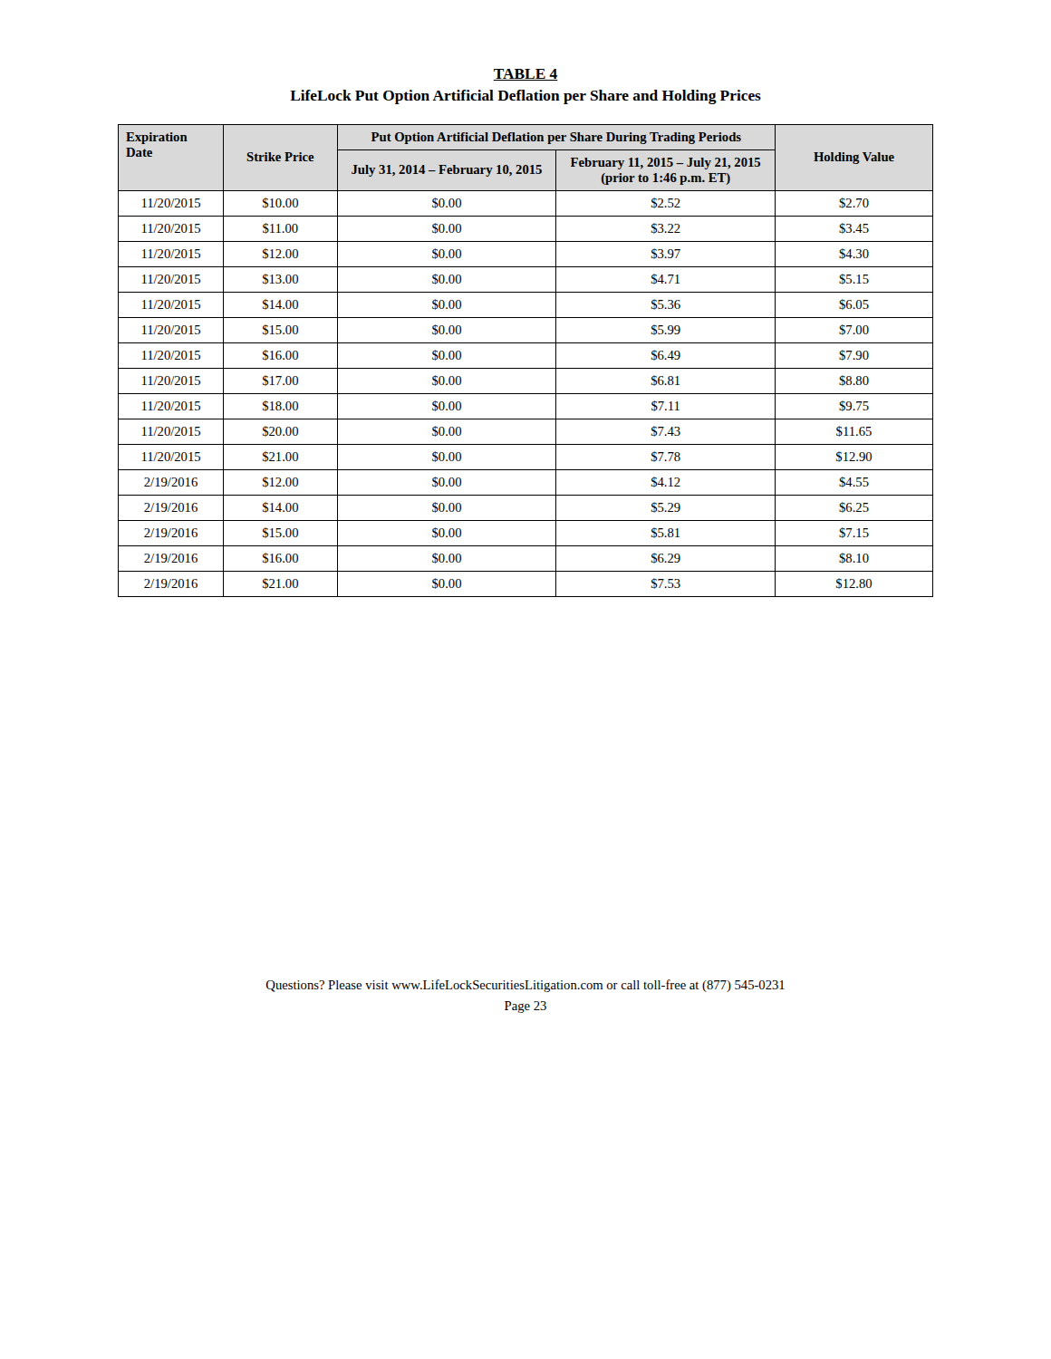TABLE 4
LifeLock Put Option Artificial Deflation per Share and Holding Prices
| Expiration Date | Strike Price | Put Option Artificial Deflation per Share During Trading Periods | Holding Value |
| --- | --- | --- | --- |
| July 31, 2014 – February 10, 2015 | February 11, 2015 – July 21, 2015 (prior to 1:46 p.m. ET) |
| 11/20/2015 | $10.00 | $0.00 | $2.52 | $2.70 |
| 11/20/2015 | $11.00 | $0.00 | $3.22 | $3.45 |
| 11/20/2015 | $12.00 | $0.00 | $3.97 | $4.30 |
| 11/20/2015 | $13.00 | $0.00 | $4.71 | $5.15 |
| 11/20/2015 | $14.00 | $0.00 | $5.36 | $6.05 |
| 11/20/2015 | $15.00 | $0.00 | $5.99 | $7.00 |
| 11/20/2015 | $16.00 | $0.00 | $6.49 | $7.90 |
| 11/20/2015 | $17.00 | $0.00 | $6.81 | $8.80 |
| 11/20/2015 | $18.00 | $0.00 | $7.11 | $9.75 |
| 11/20/2015 | $20.00 | $0.00 | $7.43 | $11.65 |
| 11/20/2015 | $21.00 | $0.00 | $7.78 | $12.90 |
| 2/19/2016 | $12.00 | $0.00 | $4.12 | $4.55 |
| 2/19/2016 | $14.00 | $0.00 | $5.29 | $6.25 |
| 2/19/2016 | $15.00 | $0.00 | $5.81 | $7.15 |
| 2/19/2016 | $16.00 | $0.00 | $6.29 | $8.10 |
| 2/19/2016 | $21.00 | $0.00 | $7.53 | $12.80 |
Questions? Please visit www.LifeLockSecuritiesLitigation.com or call toll-free at (877) 545-0231
Page 23